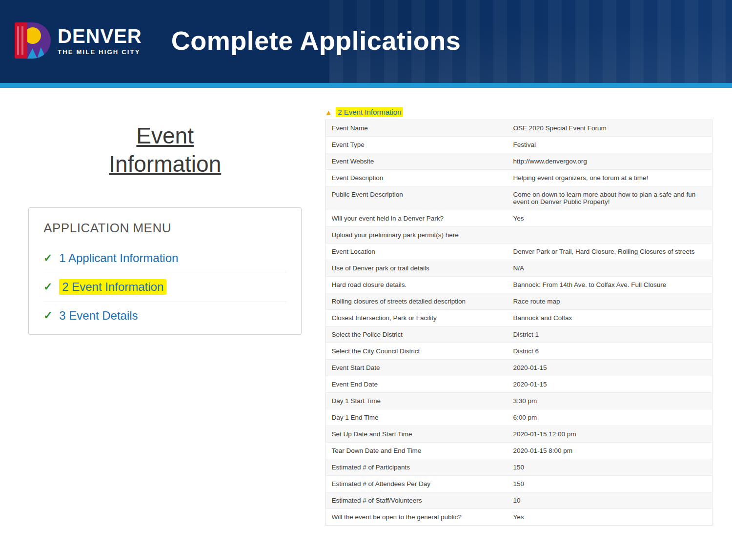DENVER
THE MILE HIGH CITY
Complete Applications
Event
Information
APPLICATION MENU
✓1 Applicant Information
✓2 Event Information
✓3 Event Details
▲ 2 Event Information
| Event Name | OSE 2020 Special Event Forum |
| Event Type | Festival |
| Event Website | http://www.denvergov.org |
| Event Description | Helping event organizers, one forum at a time! |
| Public Event Description | Come on down to learn more about how to plan a safe and fun event on Denver Public Property! |
| Will your event held in a Denver Park? | Yes |
| Upload your preliminary park permit(s) here | |
| Event Location | Denver Park or Trail, Hard Closure, Rolling Closures of streets |
| Use of Denver park or trail details | N/A |
| Hard road closure details. | Bannock: From 14th Ave. to Colfax Ave. Full Closure |
| Rolling closures of streets detailed description | Race route map |
| Closest Intersection, Park or Facility | Bannock and Colfax |
| Select the Police District | District 1 |
| Select the City Council District | District 6 |
| Event Start Date | 2020-01-15 |
| Event End Date | 2020-01-15 |
| Day 1 Start Time | 3:30 pm |
| Day 1 End Time | 6:00 pm |
| Set Up Date and Start Time | 2020-01-15 12:00 pm |
| Tear Down Date and End Time | 2020-01-15 8:00 pm |
| Estimated # of Participants | 150 |
| Estimated # of Attendees Per Day | 150 |
| Estimated # of Staff/Volunteers | 10 |
| Will the event be open to the general public? | Yes |